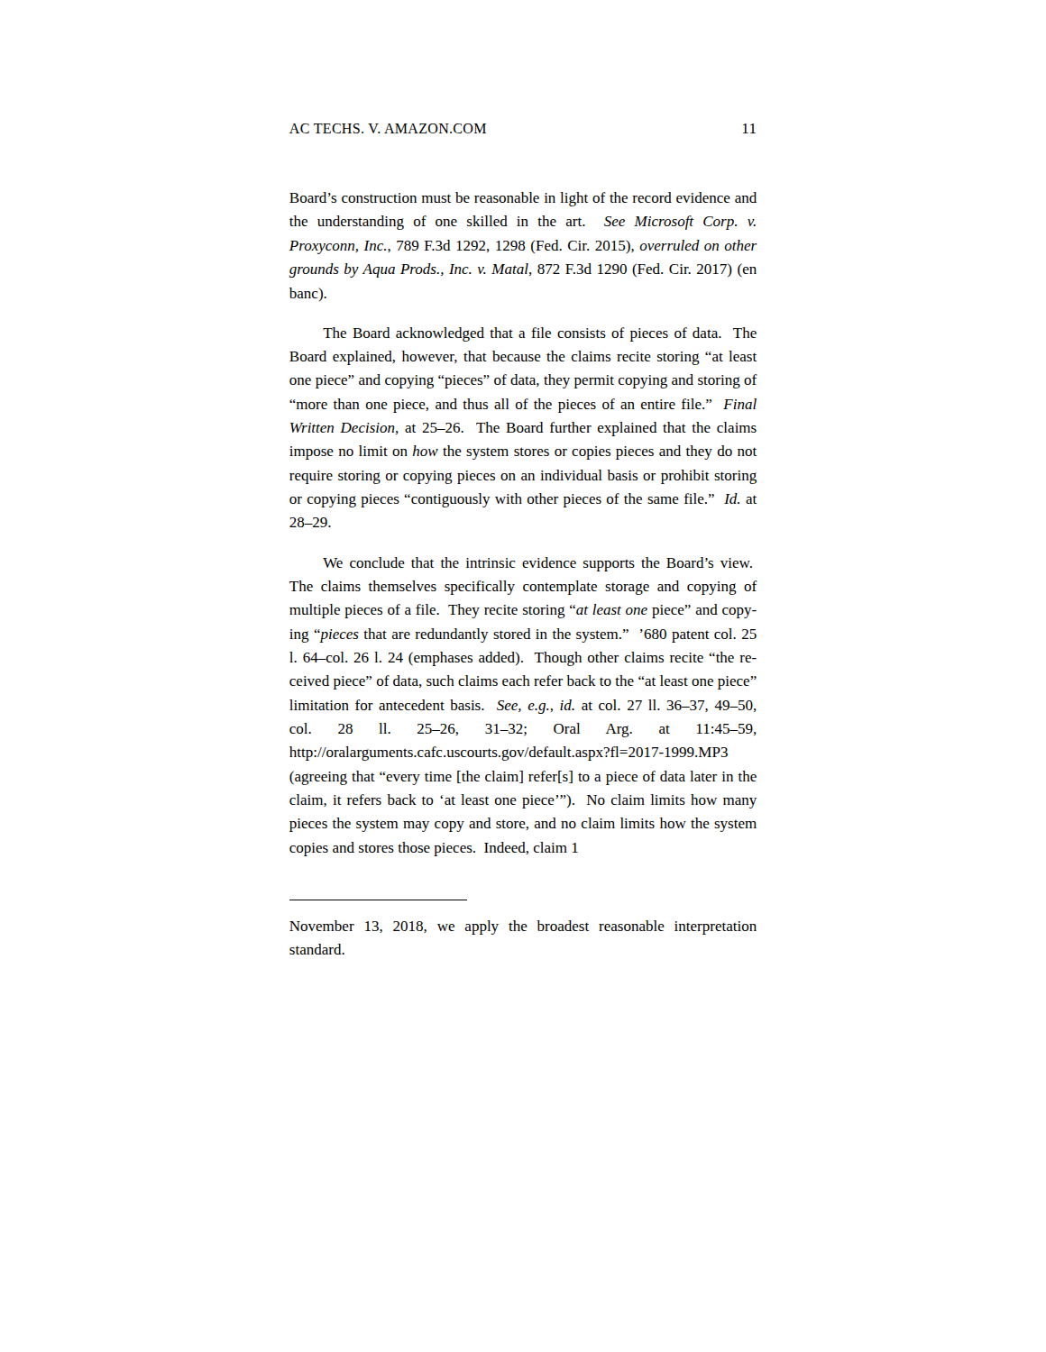AC Techs. v. Amazon.com 11
Board’s construction must be reasonable in light of the record evidence and the understanding of one skilled in the art. See Microsoft Corp. v. Proxyconn, Inc., 789 F.3d 1292, 1298 (Fed. Cir. 2015), overruled on other grounds by Aqua Prods., Inc. v. Matal, 872 F.3d 1290 (Fed. Cir. 2017) (en banc).
The Board acknowledged that a file consists of pieces of data. The Board explained, however, that because the claims recite storing “at least one piece” and copying “pieces” of data, they permit copying and storing of “more than one piece, and thus all of the pieces of an entire file.” Final Written Decision, at 25–26. The Board further explained that the claims impose no limit on how the system stores or copies pieces and they do not require storing or copying pieces on an individual basis or prohibit storing or copying pieces “contiguously with other pieces of the same file.” Id. at 28–29.
We conclude that the intrinsic evidence supports the Board’s view. The claims themselves specifically contemplate storage and copying of multiple pieces of a file. They recite storing “at least one piece” and copying “pieces that are redundantly stored in the system.” ’680 patent col. 25 l. 64–col. 26 l. 24 (emphases added). Though other claims recite “the received piece” of data, such claims each refer back to the “at least one piece” limitation for antecedent basis. See, e.g., id. at col. 27 ll. 36–37, 49–50, col. 28 ll. 25–26, 31–32; Oral Arg. at 11:45–59, http://oralarguments.cafc.uscourts.gov/default.aspx?fl=2017-1999.MP3 (agreeing that “every time [the claim] refer[s] to a piece of data later in the claim, it refers back to ‘at least one piece’”). No claim limits how many pieces the system may copy and store, and no claim limits how the system copies and stores those pieces. Indeed, claim 1
November 13, 2018, we apply the broadest reasonable interpretation standard.